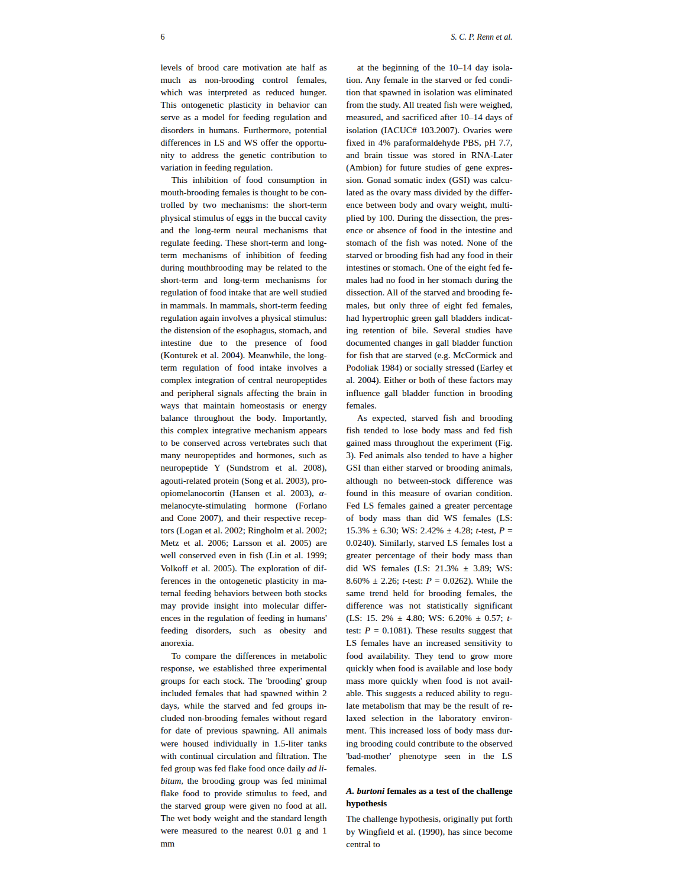6 S. C. P. Renn et al.
levels of brood care motivation ate half as much as non-brooding control females, which was interpreted as reduced hunger. This ontogenetic plasticity in behavior can serve as a model for feeding regulation and disorders in humans. Furthermore, potential differences in LS and WS offer the opportunity to address the genetic contribution to variation in feeding regulation.
This inhibition of food consumption in mouth-brooding females is thought to be controlled by two mechanisms: the short-term physical stimulus of eggs in the buccal cavity and the long-term neural mechanisms that regulate feeding. These short-term and long-term mechanisms of inhibition of feeding during mouthbrooding may be related to the short-term and long-term mechanisms for regulation of food intake that are well studied in mammals. In mammals, short-term feeding regulation again involves a physical stimulus: the distension of the esophagus, stomach, and intestine due to the presence of food (Konturek et al. 2004). Meanwhile, the long-term regulation of food intake involves a complex integration of central neuropeptides and peripheral signals affecting the brain in ways that maintain homeostasis or energy balance throughout the body. Importantly, this complex integrative mechanism appears to be conserved across vertebrates such that many neuropeptides and hormones, such as neuropeptide Y (Sundstrom et al. 2008), agouti-related protein (Song et al. 2003), pro-opiomelanocortin (Hansen et al. 2003), α-melanocyte-stimulating hormone (Forlano and Cone 2007), and their respective receptors (Logan et al. 2002; Ringholm et al. 2002; Metz et al. 2006; Larsson et al. 2005) are well conserved even in fish (Lin et al. 1999; Volkoff et al. 2005). The exploration of differences in the ontogenetic plasticity in maternal feeding behaviors between both stocks may provide insight into molecular differences in the regulation of feeding in humans' feeding disorders, such as obesity and anorexia.
To compare the differences in metabolic response, we established three experimental groups for each stock. The 'brooding' group included females that had spawned within 2 days, while the starved and fed groups included non-brooding females without regard for date of previous spawning. All animals were housed individually in 1.5-liter tanks with continual circulation and filtration. The fed group was fed flake food once daily ad libitum, the brooding group was fed minimal flake food to provide stimulus to feed, and the starved group were given no food at all. The wet body weight and the standard length were measured to the nearest 0.01 g and 1 mm
at the beginning of the 10–14 day isolation. Any female in the starved or fed condition that spawned in isolation was eliminated from the study. All treated fish were weighed, measured, and sacrificed after 10–14 days of isolation (IACUC# 103.2007). Ovaries were fixed in 4% paraformaldehyde PBS, pH 7.7, and brain tissue was stored in RNA-Later (Ambion) for future studies of gene expression. Gonad somatic index (GSI) was calculated as the ovary mass divided by the difference between body and ovary weight, multiplied by 100. During the dissection, the presence or absence of food in the intestine and stomach of the fish was noted. None of the starved or brooding fish had any food in their intestines or stomach. One of the eight fed females had no food in her stomach during the dissection. All of the starved and brooding females, but only three of eight fed females, had hypertrophic green gall bladders indicating retention of bile. Several studies have documented changes in gall bladder function for fish that are starved (e.g. McCormick and Podoliak 1984) or socially stressed (Earley et al. 2004). Either or both of these factors may influence gall bladder function in brooding females.
As expected, starved fish and brooding fish tended to lose body mass and fed fish gained mass throughout the experiment (Fig. 3). Fed animals also tended to have a higher GSI than either starved or brooding animals, although no between-stock difference was found in this measure of ovarian condition. Fed LS females gained a greater percentage of body mass than did WS females (LS: 15.3% ± 6.30; WS: 2.42% ± 4.28; t-test, P = 0.0240). Similarly, starved LS females lost a greater percentage of their body mass than did WS females (LS: 21.3% ± 3.89; WS: 8.60% ± 2.26; t-test: P = 0.0262). While the same trend held for brooding females, the difference was not statistically significant (LS: 15. 2% ± 4.80; WS: 6.20% ± 0.57; t-test: P = 0.1081). These results suggest that LS females have an increased sensitivity to food availability. They tend to grow more quickly when food is available and lose body mass more quickly when food is not available. This suggests a reduced ability to regulate metabolism that may be the result of relaxed selection in the laboratory environment. This increased loss of body mass during brooding could contribute to the observed 'bad-mother' phenotype seen in the LS females.
A. burtoni females as a test of the challenge hypothesis
The challenge hypothesis, originally put forth by Wingfield et al. (1990), has since become central to